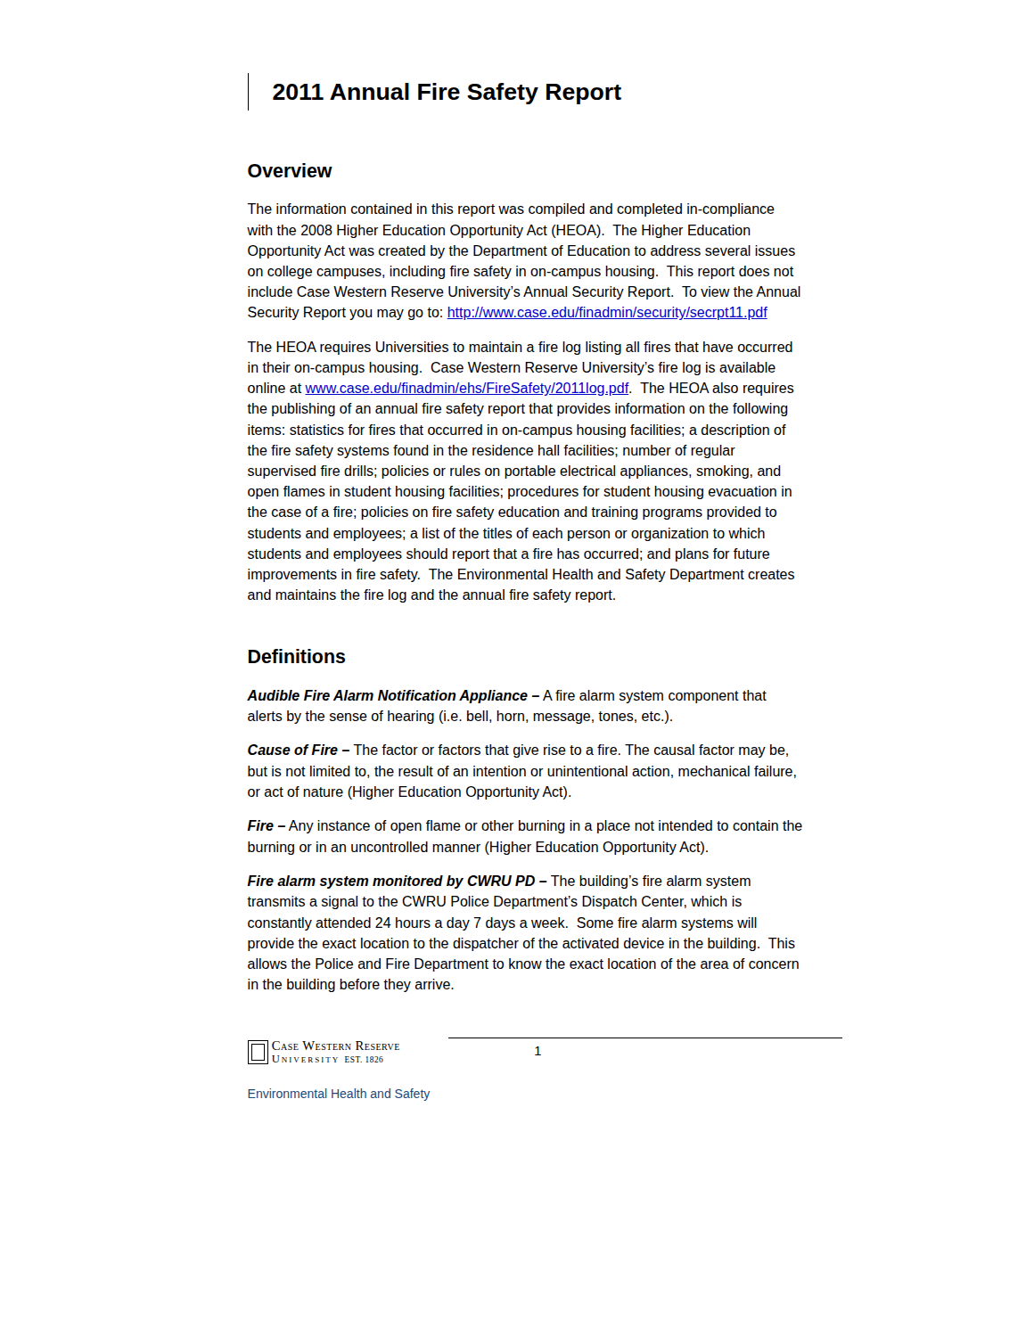2011 Annual Fire Safety Report
Overview
The information contained in this report was compiled and completed in-compliance with the 2008 Higher Education Opportunity Act (HEOA). The Higher Education Opportunity Act was created by the Department of Education to address several issues on college campuses, including fire safety in on-campus housing. This report does not include Case Western Reserve University’s Annual Security Report. To view the Annual Security Report you may go to: http://www.case.edu/finadmin/security/secrpt11.pdf
The HEOA requires Universities to maintain a fire log listing all fires that have occurred in their on-campus housing. Case Western Reserve University’s fire log is available online at www.case.edu/finadmin/ehs/FireSafety/2011log.pdf. The HEOA also requires the publishing of an annual fire safety report that provides information on the following items: statistics for fires that occurred in on-campus housing facilities; a description of the fire safety systems found in the residence hall facilities; number of regular supervised fire drills; policies or rules on portable electrical appliances, smoking, and open flames in student housing facilities; procedures for student housing evacuation in the case of a fire; policies on fire safety education and training programs provided to students and employees; a list of the titles of each person or organization to which students and employees should report that a fire has occurred; and plans for future improvements in fire safety. The Environmental Health and Safety Department creates and maintains the fire log and the annual fire safety report.
Definitions
Audible Fire Alarm Notification Appliance – A fire alarm system component that alerts by the sense of hearing (i.e. bell, horn, message, tones, etc.).
Cause of Fire – The factor or factors that give rise to a fire. The causal factor may be, but is not limited to, the result of an intention or unintentional action, mechanical failure, or act of nature (Higher Education Opportunity Act).
Fire – Any instance of open flame or other burning in a place not intended to contain the burning or in an uncontrolled manner (Higher Education Opportunity Act).
Fire alarm system monitored by CWRU PD – The building’s fire alarm system transmits a signal to the CWRU Police Department’s Dispatch Center, which is constantly attended 24 hours a day 7 days a week. Some fire alarm systems will provide the exact location to the dispatcher of the activated device in the building. This allows the Police and Fire Department to know the exact location of the area of concern in the building before they arrive.
Case Western Reserve University EST. 1826
Environmental Health and Safety
1